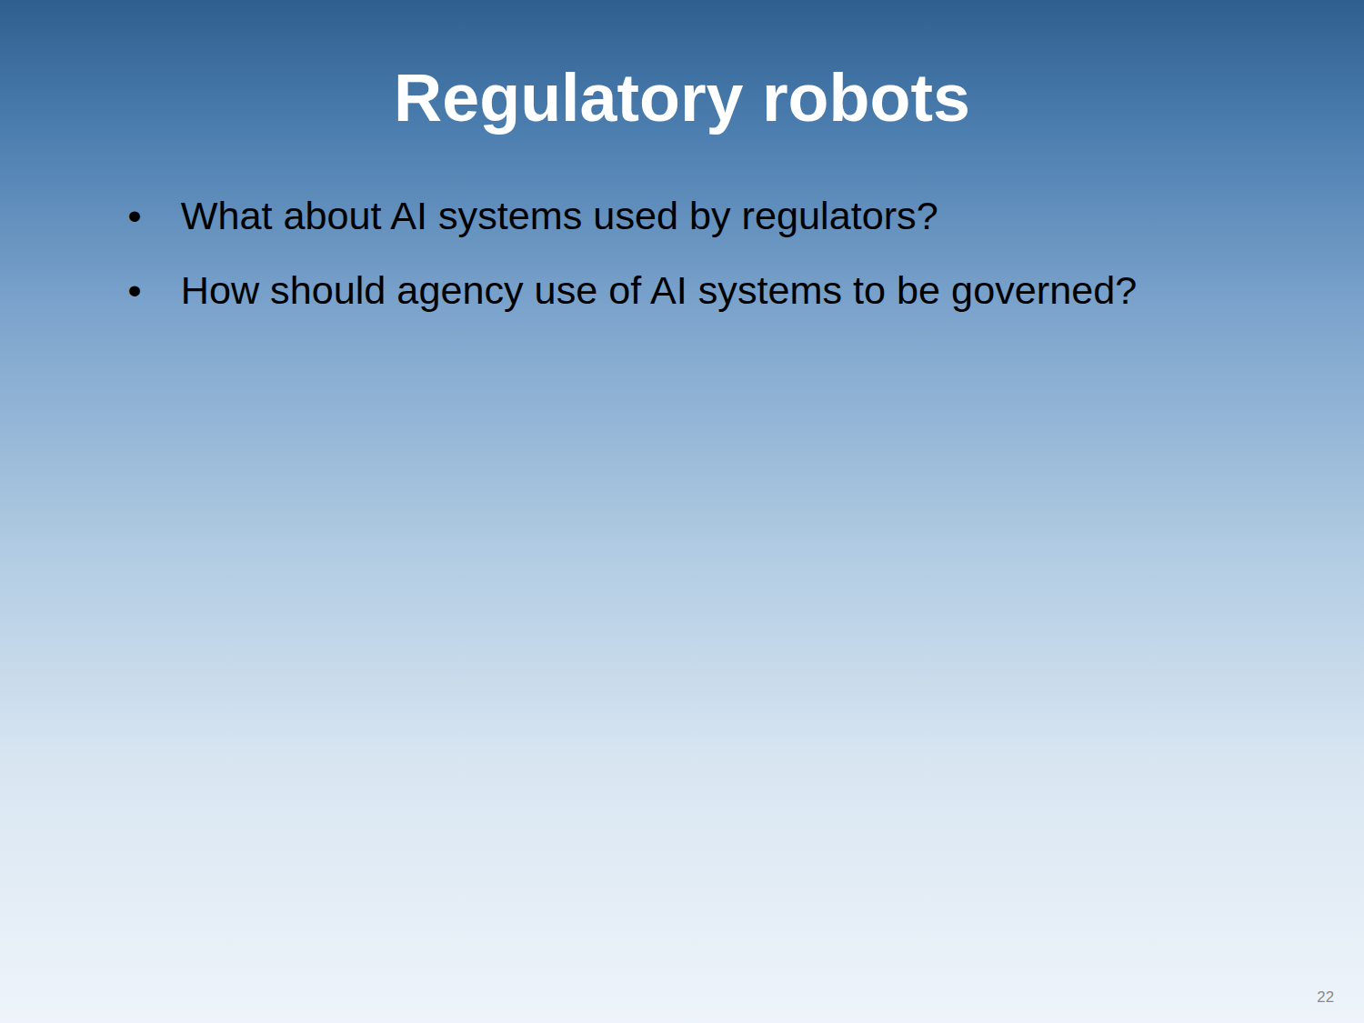Regulatory robots
What about AI systems used by regulators?
How should agency use of AI systems to be governed?
22